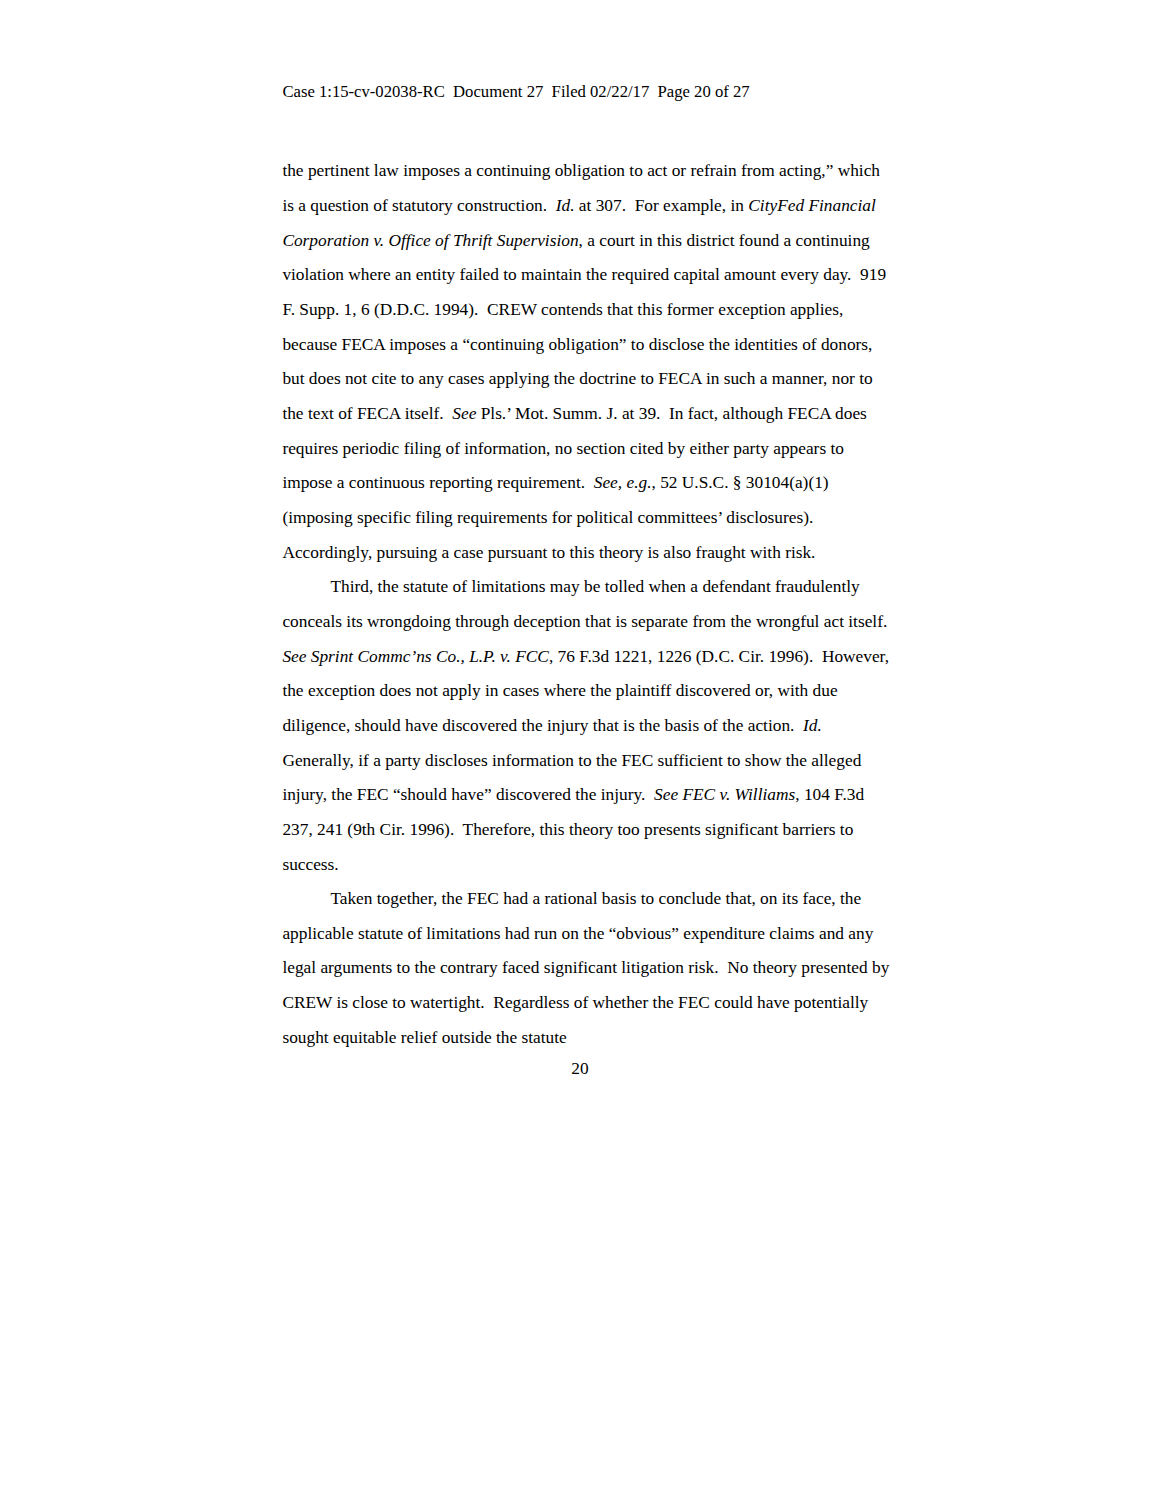Case 1:15-cv-02038-RC Document 27 Filed 02/22/17 Page 20 of 27
the pertinent law imposes a continuing obligation to act or refrain from acting,” which is a question of statutory construction. Id. at 307. For example, in CityFed Financial Corporation v. Office of Thrift Supervision, a court in this district found a continuing violation where an entity failed to maintain the required capital amount every day. 919 F. Supp. 1, 6 (D.D.C. 1994). CREW contends that this former exception applies, because FECA imposes a “continuing obligation” to disclose the identities of donors, but does not cite to any cases applying the doctrine to FECA in such a manner, nor to the text of FECA itself. See Pls.’ Mot. Summ. J. at 39. In fact, although FECA does requires periodic filing of information, no section cited by either party appears to impose a continuous reporting requirement. See, e.g., 52 U.S.C. § 30104(a)(1) (imposing specific filing requirements for political committees’ disclosures). Accordingly, pursuing a case pursuant to this theory is also fraught with risk.
Third, the statute of limitations may be tolled when a defendant fraudulently conceals its wrongdoing through deception that is separate from the wrongful act itself. See Sprint Commc’ns Co., L.P. v. FCC, 76 F.3d 1221, 1226 (D.C. Cir. 1996). However, the exception does not apply in cases where the plaintiff discovered or, with due diligence, should have discovered the injury that is the basis of the action. Id. Generally, if a party discloses information to the FEC sufficient to show the alleged injury, the FEC “should have” discovered the injury. See FEC v. Williams, 104 F.3d 237, 241 (9th Cir. 1996). Therefore, this theory too presents significant barriers to success.
Taken together, the FEC had a rational basis to conclude that, on its face, the applicable statute of limitations had run on the “obvious” expenditure claims and any legal arguments to the contrary faced significant litigation risk. No theory presented by CREW is close to watertight. Regardless of whether the FEC could have potentially sought equitable relief outside the statute
20